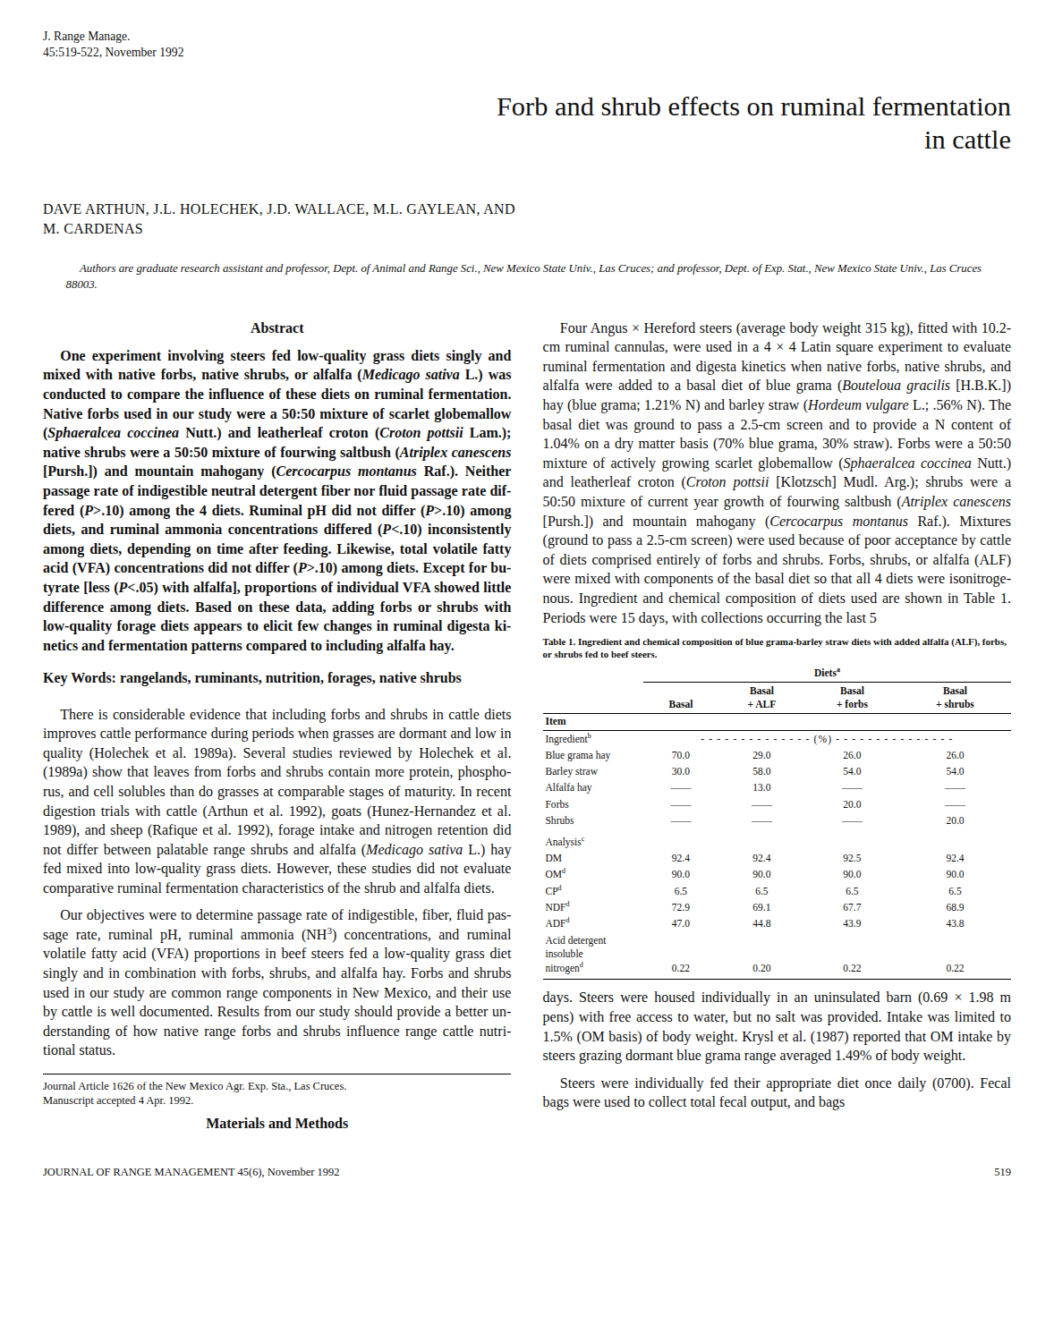J. Range Manage.
45:519-522, November 1992
Forb and shrub effects on ruminal fermentation
in cattle
DAVE ARTHUN, J.L. HOLECHEK, J.D. WALLACE, M.L. GAYLEAN, AND
M. CARDENAS
Authors are graduate research assistant and professor, Dept. of Animal and Range Sci., New Mexico State Univ., Las Cruces; and professor, Dept. of Exp. Stat., New Mexico State Univ., Las Cruces 88003.
Abstract
One experiment involving steers fed low-quality grass diets singly and mixed with native forbs, native shrubs, or alfalfa (Medicago sativa L.) was conducted to compare the influence of these diets on ruminal fermentation. Native forbs used in our study were a 50:50 mixture of scarlet globemallow (Sphaeralcea coccinea Nutt.) and leatherleaf croton (Croton pottsii Lam.); native shrubs were a 50:50 mixture of fourwing saltbush (Atriplex canescens [Pursh.]) and mountain mahogany (Cercocarpus montanus Raf.). Neither passage rate of indigestible neutral detergent fiber nor fluid passage rate differed (P>.10) among the 4 diets. Ruminal pH did not differ (P>.10) among diets, and ruminal ammonia concentrations differed (P<.10) inconsistently among diets, depending on time after feeding. Likewise, total volatile fatty acid (VFA) concentrations did not differ (P>.10) among diets. Except for butyrate [less (P<.05) with alfalfa], proportions of individual VFA showed little difference among diets. Based on these data, adding forbs or shrubs with low-quality forage diets appears to elicit few changes in ruminal digesta kinetics and fermentation patterns compared to including alfalfa hay.
Key Words: rangelands, ruminants, nutrition, forages, native shrubs
There is considerable evidence that including forbs and shrubs in cattle diets improves cattle performance during periods when grasses are dormant and low in quality (Holechek et al. 1989a). Several studies reviewed by Holechek et al. (1989a) show that leaves from forbs and shrubs contain more protein, phosphorus, and cell solubles than do grasses at comparable stages of maturity. In recent digestion trials with cattle (Arthun et al. 1992), goats (Hunez-Hernandez et al. 1989), and sheep (Rafique et al. 1992), forage intake and nitrogen retention did not differ between palatable range shrubs and alfalfa (Medicago sativa L.) hay fed mixed into low-quality grass diets. However, these studies did not evaluate comparative ruminal fermentation characteristics of the shrub and alfalfa diets.
Our objectives were to determine passage rate of indigestible, fiber, fluid passage rate, ruminal pH, ruminal ammonia (NH3) concentrations, and ruminal volatile fatty acid (VFA) proportions in beef steers fed a low-quality grass diet singly and in combination with forbs, shrubs, and alfalfa hay. Forbs and shrubs used in our study are common range components in New Mexico, and their use by cattle is well documented. Results from our study should provide a better understanding of how native range forbs and shrubs influence range cattle nutritional status.
Journal Article 1626 of the New Mexico Agr. Exp. Sta., Las Cruces.
Manuscript accepted 4 Apr. 1992.
Materials and Methods
Four Angus × Hereford steers (average body weight 315 kg), fitted with 10.2-cm ruminal cannulas, were used in a 4 × 4 Latin square experiment to evaluate ruminal fermentation and digesta kinetics when native forbs, native shrubs, and alfalfa were added to a basal diet of blue grama (Bouteloua gracilis [H.B.K.]) hay (blue grama; 1.21% N) and barley straw (Hordeum vulgare L.; .56% N). The basal diet was ground to pass a 2.5-cm screen and to provide a N content of 1.04% on a dry matter basis (70% blue grama, 30% straw). Forbs were a 50:50 mixture of actively growing scarlet globemallow (Sphaeralcea coccinea Nutt.) and leatherleaf croton (Croton pottsii [Klotzsch] Mudl. Arg.); shrubs were a 50:50 mixture of current year growth of fourwing saltbush (Atriplex canescens [Pursh.]) and mountain mahogany (Cercocarpus montanus Raf.). Mixtures (ground to pass a 2.5-cm screen) were used because of poor acceptance by cattle of diets comprised entirely of forbs and shrubs. Forbs, shrubs, or alfalfa (ALF) were mixed with components of the basal diet so that all 4 diets were isonitrogenous. Ingredient and chemical composition of diets used are shown in Table 1. Periods were 15 days, with collections occurring the last 5
Table 1. Ingredient and chemical composition of blue grama-barley straw diets with added alfalfa (ALF), forbs, or shrubs fed to beef steers.
| | Diets a |
| --- | --- |
| Basal | Basal + ALF | Basal + forbs | Basal + shrubs |
| Item | | | | |
| Ingredient b | - - - - - - - - - - - - - - (%) - - - - - - - - - - - - - - - |
| Blue grama hay | 70.0 | 29.0 | 26.0 | 26.0 |
| Barley straw | 30.0 | 58.0 | 54.0 | 54.0 |
| Alfalfa hay | —— | 13.0 | —— | —— |
| Forbs | —— | —— | 20.0 | —— |
| Shrubs | —— | —— | —— | 20.0 |
| Analysis c | | | | |
| DM | 92.4 | 92.4 | 92.5 | 92.4 |
| OM d | 90.0 | 90.0 | 90.0 | 90.0 |
| CP d | 6.5 | 6.5 | 6.5 | 6.5 |
| NDF d | 72.9 | 69.1 | 67.7 | 68.9 |
| ADF d | 47.0 | 44.8 | 43.9 | 43.8 |
| Acid detergent insoluble nitrogen d | 0.22 | 0.20 | 0.22 | 0.22 |
days. Steers were housed individually in an uninsulated barn (0.69 × 1.98 m pens) with free access to water, but no salt was provided. Intake was limited to 1.5% (OM basis) of body weight. Krysl et al. (1987) reported that OM intake by steers grazing dormant blue grama range averaged 1.49% of body weight.
Steers were individually fed their appropriate diet once daily (0700). Fecal bags were used to collect total fecal output, and bags
JOURNAL OF RANGE MANAGEMENT 45(6), November 1992 519